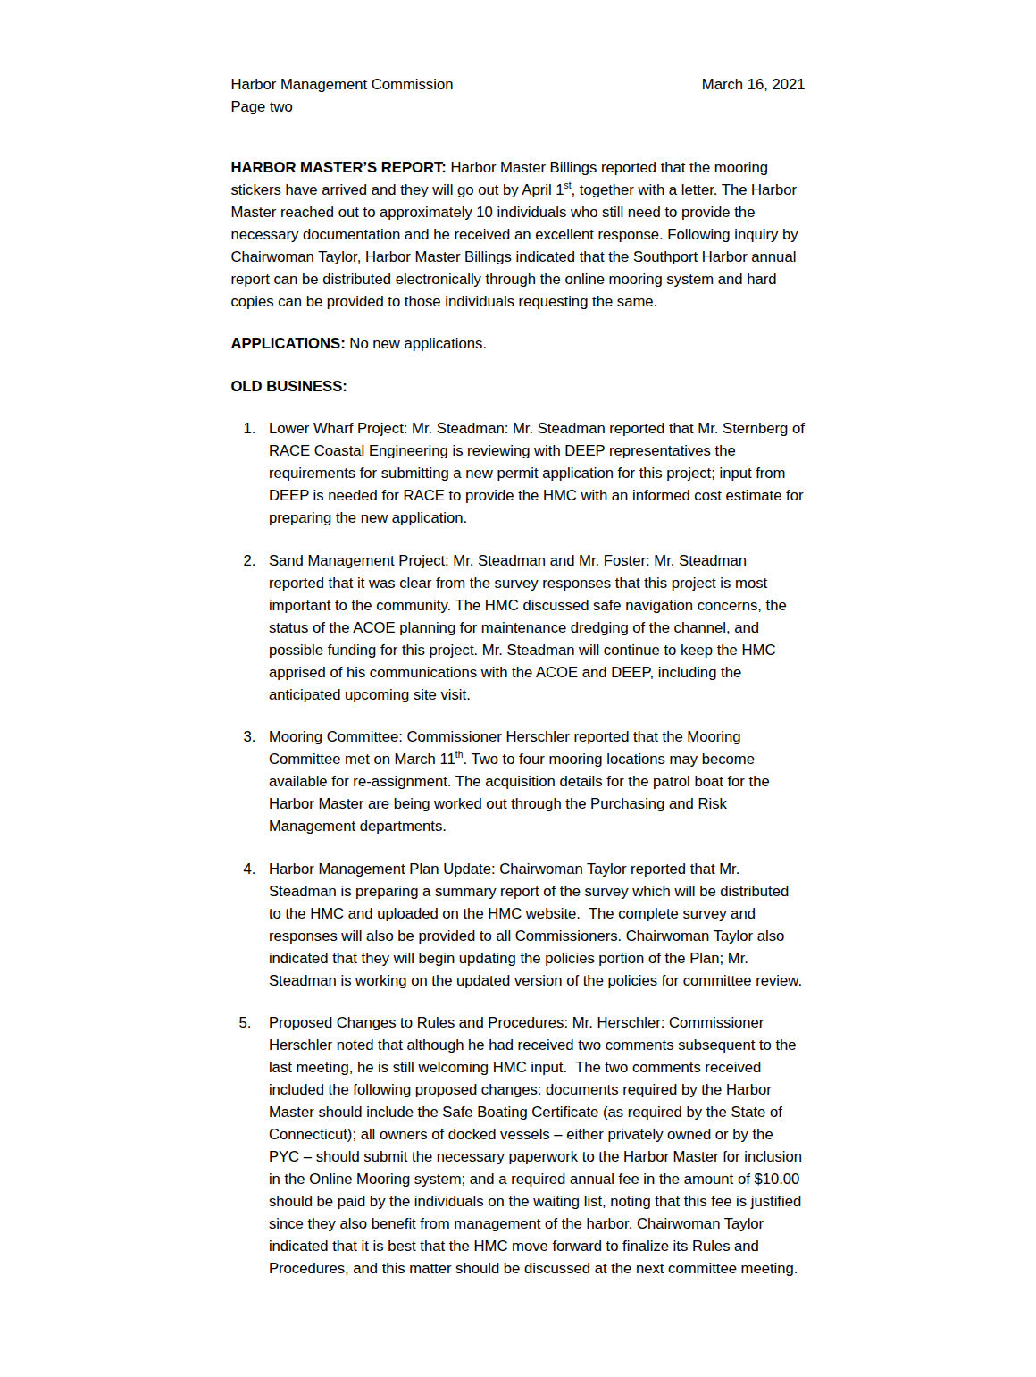Harbor Management Commission
Page two
March 16, 2021
HARBOR MASTER’S REPORT: Harbor Master Billings reported that the mooring stickers have arrived and they will go out by April 1st, together with a letter. The Harbor Master reached out to approximately 10 individuals who still need to provide the necessary documentation and he received an excellent response. Following inquiry by Chairwoman Taylor, Harbor Master Billings indicated that the Southport Harbor annual report can be distributed electronically through the online mooring system and hard copies can be provided to those individuals requesting the same.
APPLICATIONS: No new applications.
OLD BUSINESS:
Lower Wharf Project: Mr. Steadman: Mr. Steadman reported that Mr. Sternberg of RACE Coastal Engineering is reviewing with DEEP representatives the requirements for submitting a new permit application for this project; input from DEEP is needed for RACE to provide the HMC with an informed cost estimate for preparing the new application.
Sand Management Project: Mr. Steadman and Mr. Foster: Mr. Steadman reported that it was clear from the survey responses that this project is most important to the community. The HMC discussed safe navigation concerns, the status of the ACOE planning for maintenance dredging of the channel, and possible funding for this project. Mr. Steadman will continue to keep the HMC apprised of his communications with the ACOE and DEEP, including the anticipated upcoming site visit.
Mooring Committee: Commissioner Herschler reported that the Mooring Committee met on March 11th. Two to four mooring locations may become available for re-assignment. The acquisition details for the patrol boat for the Harbor Master are being worked out through the Purchasing and Risk Management departments.
Harbor Management Plan Update: Chairwoman Taylor reported that Mr. Steadman is preparing a summary report of the survey which will be distributed to the HMC and uploaded on the HMC website. The complete survey and responses will also be provided to all Commissioners. Chairwoman Taylor also indicated that they will begin updating the policies portion of the Plan; Mr. Steadman is working on the updated version of the policies for committee review.
Proposed Changes to Rules and Procedures: Mr. Herschler: Commissioner Herschler noted that although he had received two comments subsequent to the last meeting, he is still welcoming HMC input. The two comments received included the following proposed changes: documents required by the Harbor Master should include the Safe Boating Certificate (as required by the State of Connecticut); all owners of docked vessels – either privately owned or by the PYC – should submit the necessary paperwork to the Harbor Master for inclusion in the Online Mooring system; and a required annual fee in the amount of $10.00 should be paid by the individuals on the waiting list, noting that this fee is justified since they also benefit from management of the harbor. Chairwoman Taylor indicated that it is best that the HMC move forward to finalize its Rules and Procedures, and this matter should be discussed at the next committee meeting.